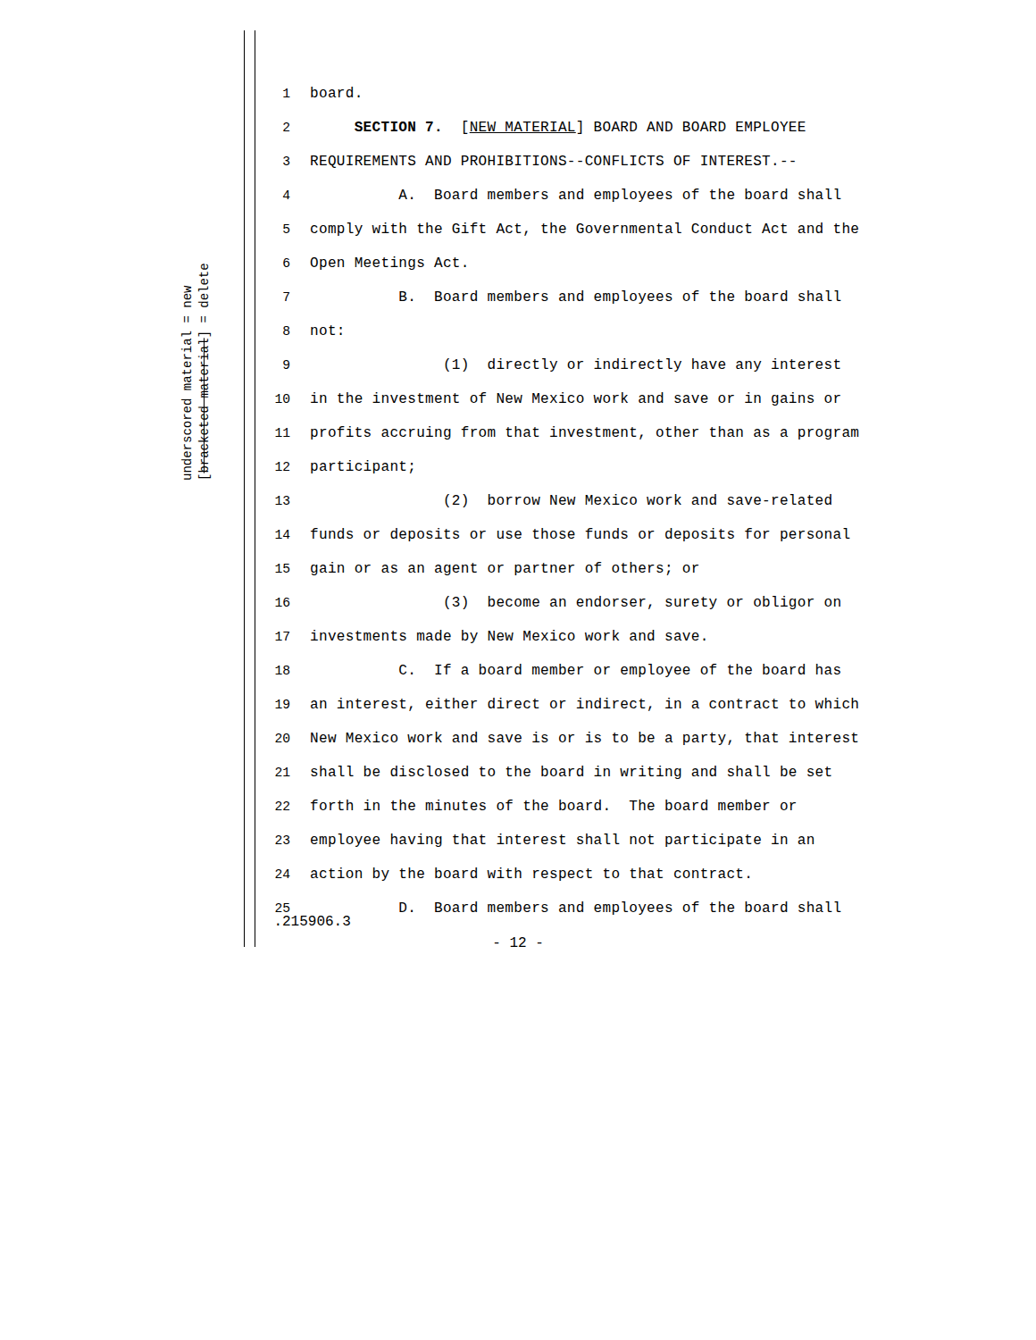underscored material = new [bracketed material] = delete
| 1 | board. |
| 2 | SECTION 7. [ NEW MATERIAL ] BOARD AND BOARD EMPLOYEE |
| 3 | REQUIREMENTS AND PROHIBITIONS--CONFLICTS OF INTEREST.-- |
| 4 | A. Board members and employees of the board shall |
| 5 | comply with the Gift Act, the Governmental Conduct Act and the |
| 6 | Open Meetings Act. |
| 7 | B. Board members and employees of the board shall |
| 8 | not: |
| 9 | (1) directly or indirectly have any interest |
| 10 | in the investment of New Mexico work and save or in gains or |
| 11 | profits accruing from that investment, other than as a program |
| 12 | participant; |
| 13 | (2) borrow New Mexico work and save-related |
| 14 | funds or deposits or use those funds or deposits for personal |
| 15 | gain or as an agent or partner of others; or |
| 16 | (3) become an endorser, surety or obligor on |
| 17 | investments made by New Mexico work and save. |
| 18 | C. If a board member or employee of the board has |
| 19 | an interest, either direct or indirect, in a contract to which |
| 20 | New Mexico work and save is or is to be a party, that interest |
| 21 | shall be disclosed to the board in writing and shall be set |
| 22 | forth in the minutes of the board. The board member or |
| 23 | employee having that interest shall not participate in an |
| 24 | action by the board with respect to that contract. |
| 25 | D. Board members and employees of the board shall |
.215906.3
- 12 -